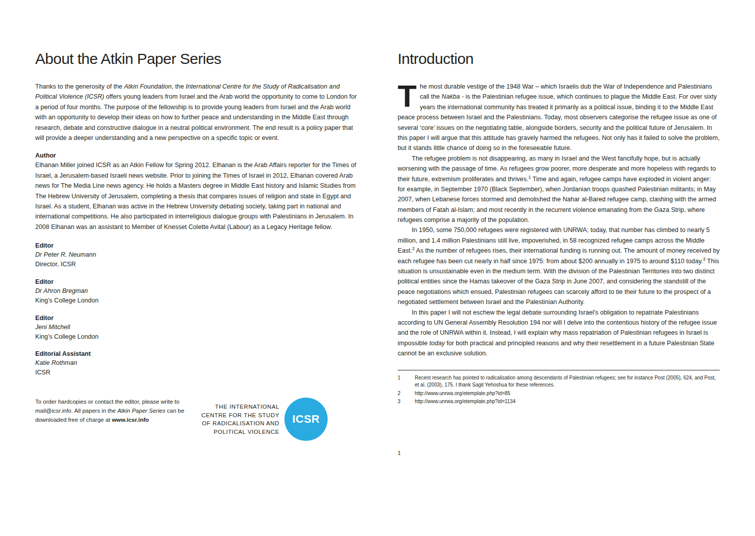About the Atkin Paper Series
Thanks to the generosity of the Atkin Foundation, the International Centre for the Study of Radicalisation and Political Violence (ICSR) offers young leaders from Israel and the Arab world the opportunity to come to London for a period of four months. The purpose of the fellowship is to provide young leaders from Israel and the Arab world with an opportunity to develop their ideas on how to further peace and understanding in the Middle East through research, debate and constructive dialogue in a neutral political environment. The end result is a policy paper that will provide a deeper understanding and a new perspective on a specific topic or event.
Author
Elhanan Miller joined ICSR as an Atkin Fellow for Spring 2012. Elhanan is the Arab Affairs reporter for the Times of Israel, a Jerusalem-based Israeli news website. Prior to joining the Times of Israel in 2012, Elhanan covered Arab news for The Media Line news agency. He holds a Masters degree in Middle East history and Islamic Studies from The Hebrew University of Jerusalem, completing a thesis that compares issues of religion and state in Egypt and Israel. As a student, Elhanan was active in the Hebrew University debating society, taking part in national and international competitions. He also participated in interreligious dialogue groups with Palestinians in Jerusalem. In 2008 Elhanan was an assistant to Member of Knesset Colette Avital (Labour) as a Legacy Heritage fellow.
Editor
Dr Peter R. Neumann
Director, ICSR
Editor
Dr Ahron Bregman
King’s College London
Editor
Jeni Mitchell
King’s College London
Editorial Assistant
Katie Rothman
ICSR
To order hardcopies or contact the editor, please write to mail@icsr.info. All papers in the Atkin Paper Series can be downloaded free of charge at www.icsr.info
THE INTERNATIONAL
CENTRE FOR THE STUDY
OF RADICALISATION AND
POLITICAL VIOLENCE
ICSR
Introduction
The most durable vestige of the 1948 War – which Israelis dub the War of Independence and Palestinians call the Nakba - is the Palestinian refugee issue, which continues to plague the Middle East. For over sixty years the international community has treated it primarily as a political issue, binding it to the Middle East peace process between Israel and the Palestinians. Today, most observers categorise the refugee issue as one of several ‘core’ issues on the negotiating table, alongside borders, security and the political future of Jerusalem. In this paper I will argue that this attitude has gravely harmed the refugees. Not only has it failed to solve the problem, but it stands little chance of doing so in the foreseeable future.
The refugee problem is not disappearing, as many in Israel and the West fancifully hope, but is actually worsening with the passage of time. As refugees grow poorer, more desperate and more hopeless with regards to their future, extremism proliferates and thrives.1 Time and again, refugee camps have exploded in violent anger: for example, in September 1970 (Black September), when Jordanian troops quashed Palestinian militants; in May 2007, when Lebanese forces stormed and demolished the Nahar al-Bared refugee camp, clashing with the armed members of Fatah al-Islam; and most recently in the recurrent violence emanating from the Gaza Strip, where refugees comprise a majority of the population.
In 1950, some 750,000 refugees were registered with UNRWA; today, that number has climbed to nearly 5 million, and 1.4 million Palestinians still live, impoverished, in 58 recognized refugee camps across the Middle East.2 As the number of refugees rises, their international funding is running out. The amount of money received by each refugee has been cut nearly in half since 1975: from about $200 annually in 1975 to around $110 today.3 This situation is unsustainable even in the medium term. With the division of the Palestinian Territories into two distinct political entities since the Hamas takeover of the Gaza Strip in June 2007, and considering the standstill of the peace negotiations which ensued, Palestinian refugees can scarcely afford to tie their future to the prospect of a negotiated settlement between Israel and the Palestinian Authority.
In this paper I will not eschew the legal debate surrounding Israel’s obligation to repatriate Palestinians according to UN General Assembly Resolution 194 nor will I delve into the contentious history of the refugee issue and the role of UNRWA within it. Instead, I will explain why mass repatriation of Palestinian refugees in Israel is impossible today for both practical and principled reasons and why their resettlement in a future Palestinian State cannot be an exclusive solution.
| 1 | Recent research has pointed to radicalisation among descendants of Palestinian refugees; see for instance Post (2005), 624, and Post, et al. (2003), 175. I thank Sagit Yehoshua for these references. |
| 2 | http://www.unrwa.org/etemplate.php?id=85 |
| 3 | http://www.unrwa.org/etemplate.php?id=1134 |
1